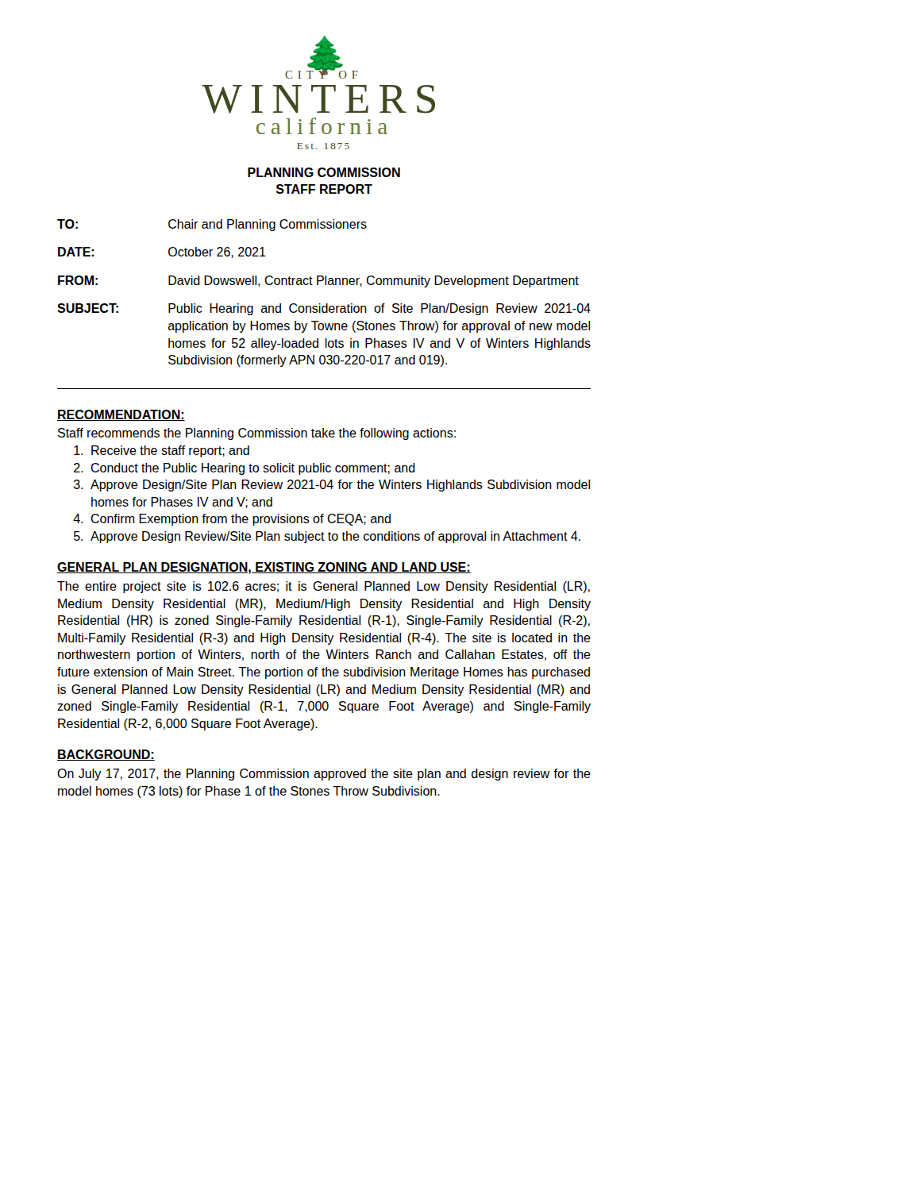🌲
CITY OF
WINTERS
california
Est. 1875
PLANNING COMMISSION
STAFF REPORT
| TO: | Chair and Planning Commissioners |
| DATE: | October 26, 2021 |
| FROM: | David Dowswell, Contract Planner, Community Development Department |
| SUBJECT: | Public Hearing and Consideration of Site Plan/Design Review 2021-04 application by Homes by Towne (Stones Throw) for approval of new model homes for 52 alley-loaded lots in Phases IV and V of Winters Highlands Subdivision (formerly APN 030-220-017 and 019). |
RECOMMENDATION:
Staff recommends the Planning Commission take the following actions:
Receive the staff report; and
Conduct the Public Hearing to solicit public comment; and
Approve Design/Site Plan Review 2021-04 for the Winters Highlands Subdivision model homes for Phases IV and V; and
Confirm Exemption from the provisions of CEQA; and
Approve Design Review/Site Plan subject to the conditions of approval in Attachment 4.
GENERAL PLAN DESIGNATION, EXISTING ZONING AND LAND USE:
The entire project site is 102.6 acres; it is General Planned Low Density Residential (LR), Medium Density Residential (MR), Medium/High Density Residential and High Density Residential (HR) is zoned Single-Family Residential (R-1), Single-Family Residential (R-2), Multi-Family Residential (R-3) and High Density Residential (R-4). The site is located in the northwestern portion of Winters, north of the Winters Ranch and Callahan Estates, off the future extension of Main Street. The portion of the subdivision Meritage Homes has purchased is General Planned Low Density Residential (LR) and Medium Density Residential (MR) and zoned Single-Family Residential (R-1, 7,000 Square Foot Average) and Single-Family Residential (R-2, 6,000 Square Foot Average).
BACKGROUND:
On July 17, 2017, the Planning Commission approved the site plan and design review for the model homes (73 lots) for Phase 1 of the Stones Throw Subdivision.